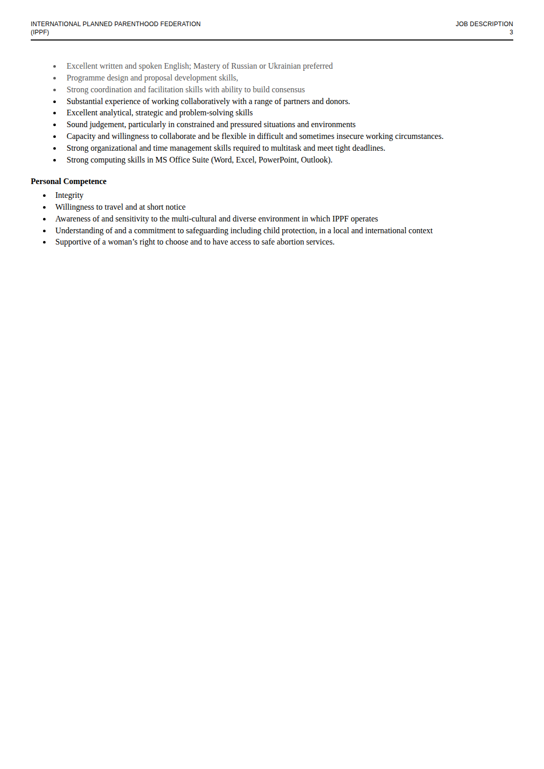International Planned Parenthood Federation
(IPPF)
Job Description
3
Excellent written and spoken English; Mastery of Russian or Ukrainian preferred
Programme design and proposal development skills,
Strong coordination and facilitation skills with ability to build consensus
Substantial experience of working collaboratively with a range of partners and donors.
Excellent analytical, strategic and problem-solving skills
Sound judgement, particularly in constrained and pressured situations and environments
Capacity and willingness to collaborate and be flexible in difficult and sometimes insecure working circumstances.
Strong organizational and time management skills required to multitask and meet tight deadlines.
Strong computing skills in MS Office Suite (Word, Excel, PowerPoint, Outlook).
Personal Competence
Integrity
Willingness to travel and at short notice
Awareness of and sensitivity to the multi-cultural and diverse environment in which IPPF operates
Understanding of and a commitment to safeguarding including child protection, in a local and international context
Supportive of a woman’s right to choose and to have access to safe abortion services.